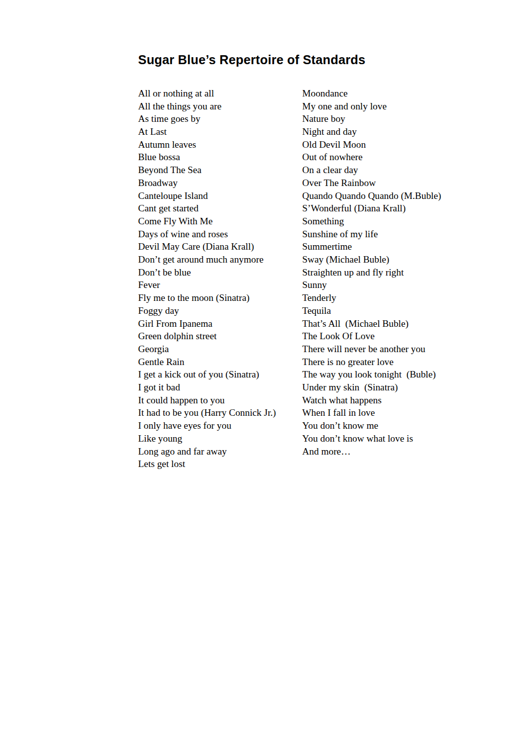Sugar Blue’s Repertoire of Standards
All or nothing at all
All the things you are
As time goes by
At Last
Autumn leaves
Blue bossa
Beyond The Sea
Broadway
Canteloupe Island
Cant get started
Come Fly With Me
Days of wine and roses
Devil May Care (Diana Krall)
Don’t get around much anymore
Don’t be blue
Fever
Fly me to the moon (Sinatra)
Foggy day
Girl From Ipanema
Green dolphin street
Georgia
Gentle Rain
I get a kick out of you (Sinatra)
I got it bad
It could happen to you
It had to be you (Harry Connick Jr.)
I only have eyes for you
Like young
Long ago and far away
Lets get lost
Moondance
My one and only love
Nature boy
Night and day
Old Devil Moon
Out of nowhere
On a clear day
Over The Rainbow
Quando Quando Quando (M.Buble)
S’Wonderful (Diana Krall)
Something
Sunshine of my life
Summertime
Sway (Michael Buble)
Straighten up and fly right
Sunny
Tenderly
Tequila
That’s All (Michael Buble)
The Look Of Love
There will never be another you
There is no greater love
The way you look tonight (Buble)
Under my skin (Sinatra)
Watch what happens
When I fall in love
You don’t know me
You don’t know what love is
And more…